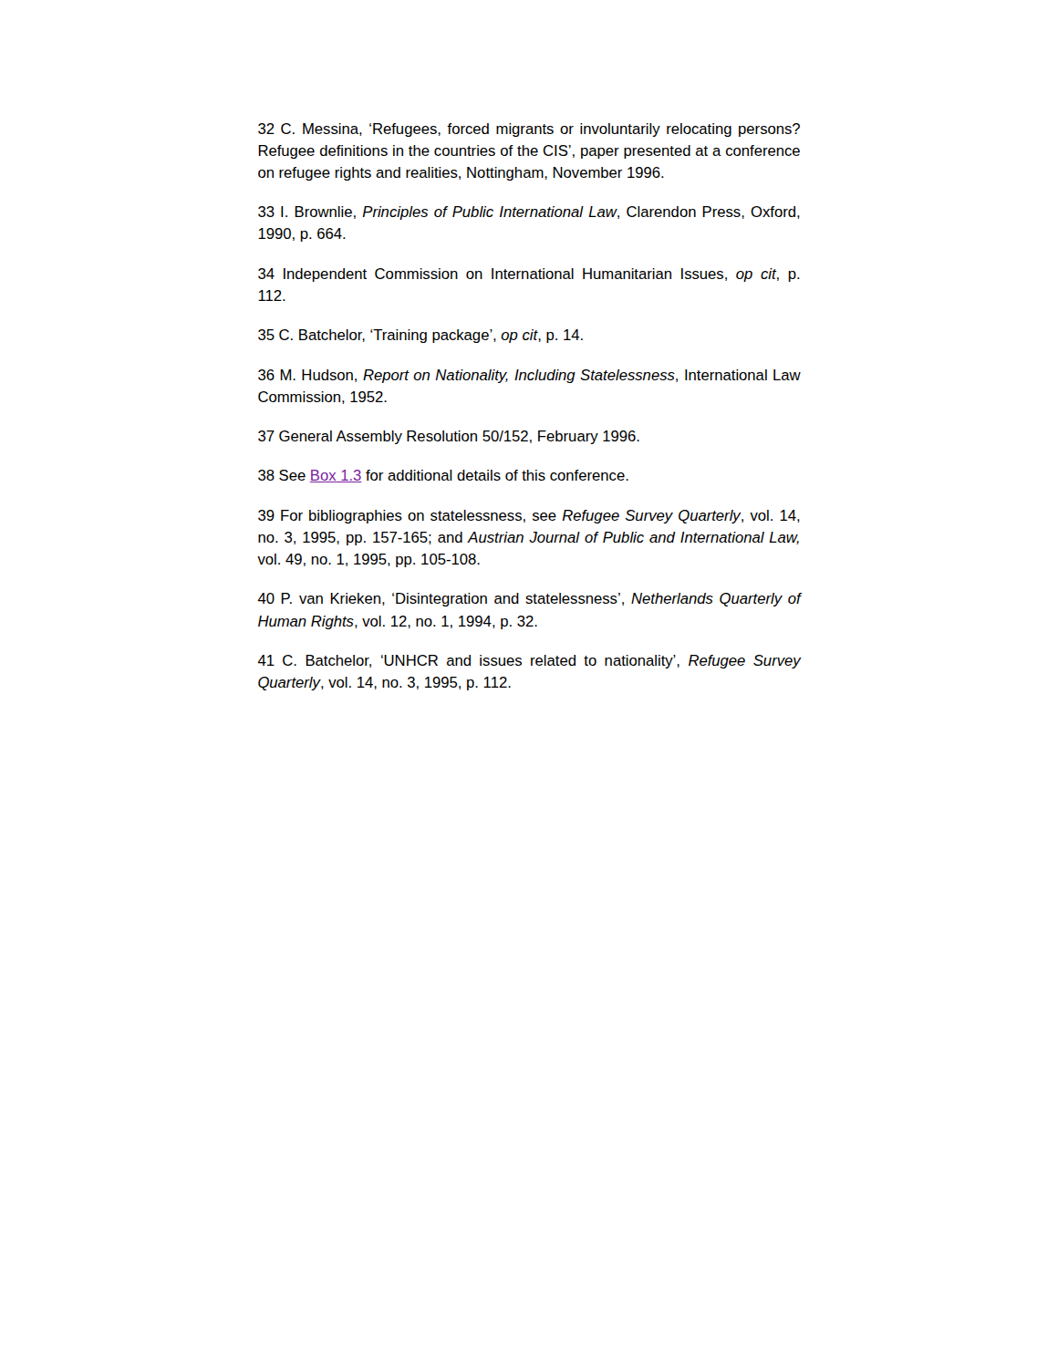32 C. Messina, ‘Refugees, forced migrants or involuntarily relocating persons? Refugee definitions in the countries of the CIS’, paper presented at a conference on refugee rights and realities, Nottingham, November 1996.
33 I. Brownlie, Principles of Public International Law, Clarendon Press, Oxford, 1990, p. 664.
34 Independent Commission on International Humanitarian Issues, op cit, p. 112.
35 C. Batchelor, ‘Training package’, op cit, p. 14.
36 M. Hudson, Report on Nationality, Including Statelessness, International Law Commission, 1952.
37 General Assembly Resolution 50/152, February 1996.
38 See Box 1.3 for additional details of this conference.
39 For bibliographies on statelessness, see Refugee Survey Quarterly, vol. 14, no. 3, 1995, pp. 157-165; and Austrian Journal of Public and International Law, vol. 49, no. 1, 1995, pp. 105-108.
40 P. van Krieken, ‘Disintegration and statelessness’, Netherlands Quarterly of Human Rights, vol. 12, no. 1, 1994, p. 32.
41 C. Batchelor, ‘UNHCR and issues related to nationality’, Refugee Survey Quarterly, vol. 14, no. 3, 1995, p. 112.